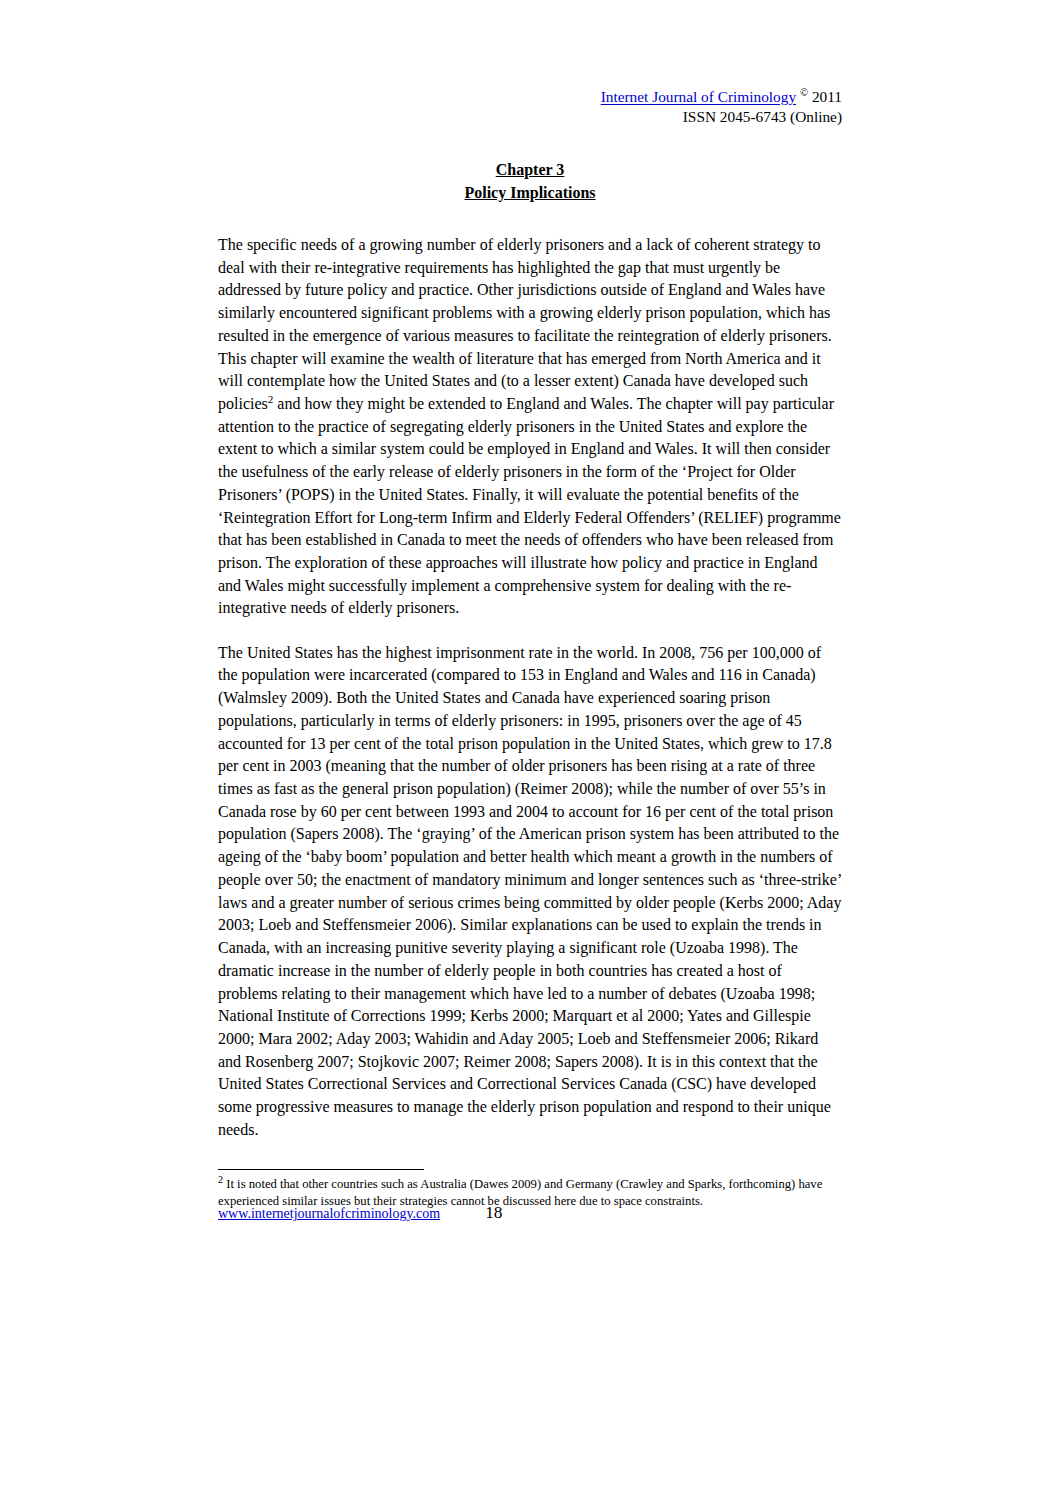Internet Journal of Criminology © 2011
ISSN 2045-6743 (Online)
Chapter 3
Policy Implications
The specific needs of a growing number of elderly prisoners and a lack of coherent strategy to deal with their re-integrative requirements has highlighted the gap that must urgently be addressed by future policy and practice. Other jurisdictions outside of England and Wales have similarly encountered significant problems with a growing elderly prison population, which has resulted in the emergence of various measures to facilitate the reintegration of elderly prisoners. This chapter will examine the wealth of literature that has emerged from North America and it will contemplate how the United States and (to a lesser extent) Canada have developed such policies2 and how they might be extended to England and Wales. The chapter will pay particular attention to the practice of segregating elderly prisoners in the United States and explore the extent to which a similar system could be employed in England and Wales. It will then consider the usefulness of the early release of elderly prisoners in the form of the ‘Project for Older Prisoners’ (POPS) in the United States. Finally, it will evaluate the potential benefits of the ‘Reintegration Effort for Long-term Infirm and Elderly Federal Offenders’ (RELIEF) programme that has been established in Canada to meet the needs of offenders who have been released from prison. The exploration of these approaches will illustrate how policy and practice in England and Wales might successfully implement a comprehensive system for dealing with the re-integrative needs of elderly prisoners.
The United States has the highest imprisonment rate in the world. In 2008, 756 per 100,000 of the population were incarcerated (compared to 153 in England and Wales and 116 in Canada) (Walmsley 2009). Both the United States and Canada have experienced soaring prison populations, particularly in terms of elderly prisoners: in 1995, prisoners over the age of 45 accounted for 13 per cent of the total prison population in the United States, which grew to 17.8 per cent in 2003 (meaning that the number of older prisoners has been rising at a rate of three times as fast as the general prison population) (Reimer 2008); while the number of over 55’s in Canada rose by 60 per cent between 1993 and 2004 to account for 16 per cent of the total prison population (Sapers 2008). The ‘graying’ of the American prison system has been attributed to the ageing of the ‘baby boom’ population and better health which meant a growth in the numbers of people over 50; the enactment of mandatory minimum and longer sentences such as ‘three-strike’ laws and a greater number of serious crimes being committed by older people (Kerbs 2000; Aday 2003; Loeb and Steffensmeier 2006). Similar explanations can be used to explain the trends in Canada, with an increasing punitive severity playing a significant role (Uzoaba 1998). The dramatic increase in the number of elderly people in both countries has created a host of problems relating to their management which have led to a number of debates (Uzoaba 1998; National Institute of Corrections 1999; Kerbs 2000; Marquart et al 2000; Yates and Gillespie 2000; Mara 2002; Aday 2003; Wahidin and Aday 2005; Loeb and Steffensmeier 2006; Rikard and Rosenberg 2007; Stojkovic 2007; Reimer 2008; Sapers 2008). It is in this context that the United States Correctional Services and Correctional Services Canada (CSC) have developed some progressive measures to manage the elderly prison population and respond to their unique needs.
2 It is noted that other countries such as Australia (Dawes 2009) and Germany (Crawley and Sparks, forthcoming) have experienced similar issues but their strategies cannot be discussed here due to space constraints.
www.internetjournalofcriminology.com 18